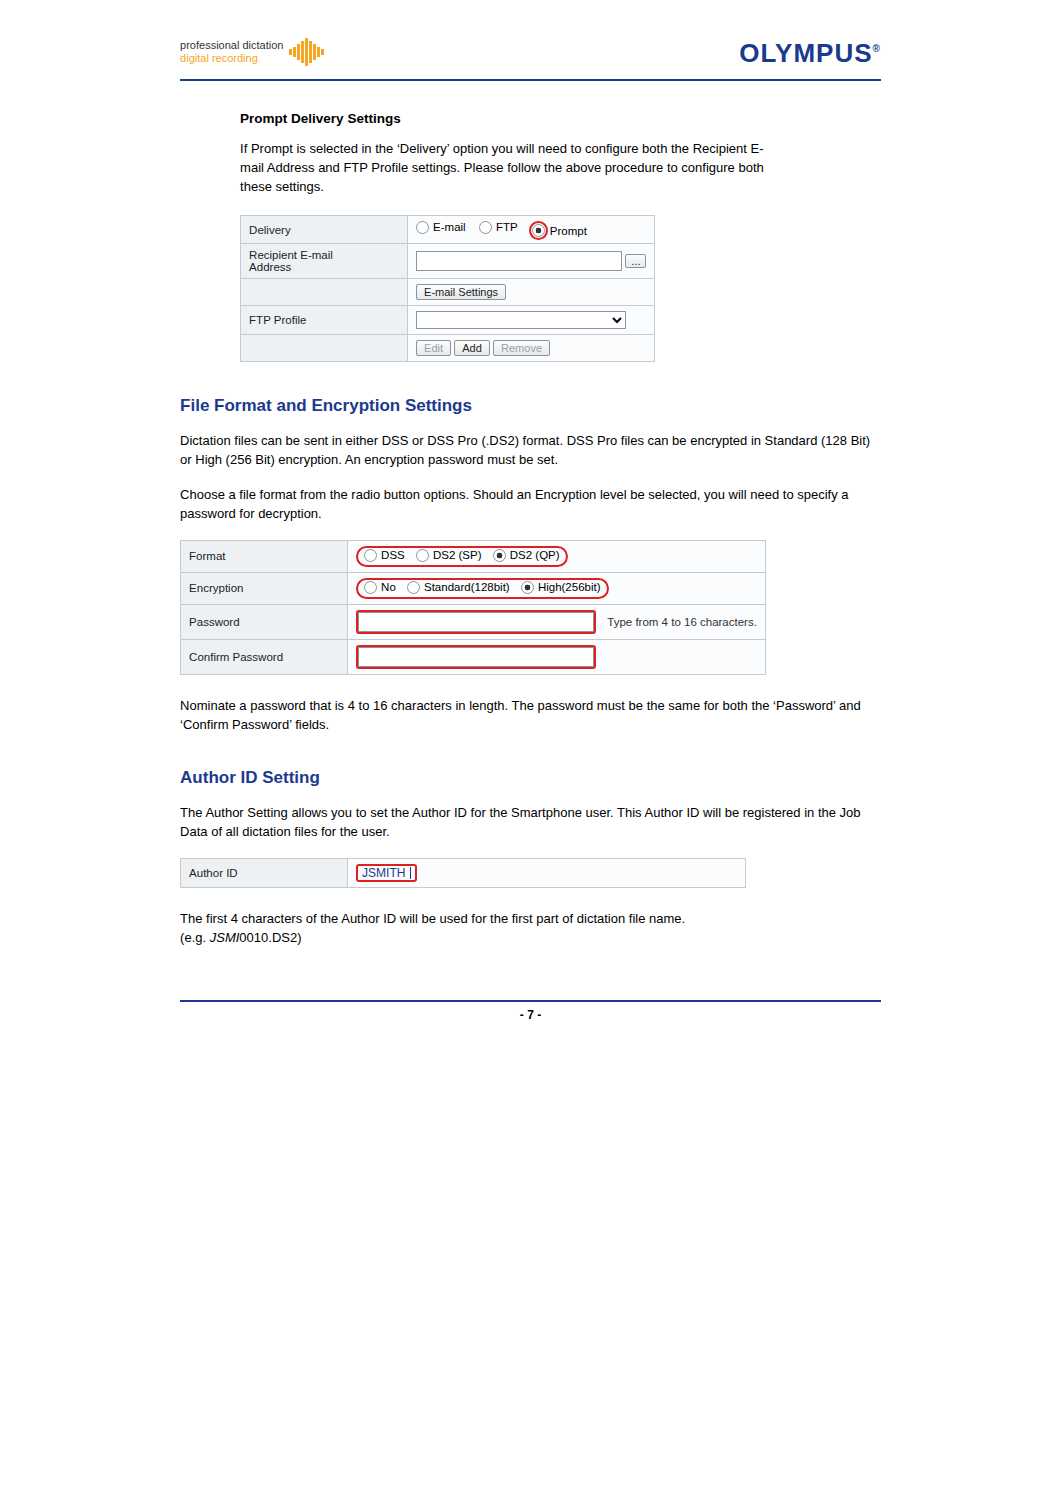professional dictation
digital recording
OLYMPUS®
Prompt Delivery Settings
If Prompt is selected in the ‘Delivery’ option you will need to configure both the Recipient E-mail Address and FTP Profile settings. Please follow the above procedure to configure both these settings.
| Delivery | E-mail FTP Prompt |
| Recipient E-mail Address | ... |
| | E-mail Settings |
| FTP Profile | |
| | Edit Add Remove |
File Format and Encryption Settings
Dictation files can be sent in either DSS or DSS Pro (.DS2) format. DSS Pro files can be encrypted in Standard (128 Bit) or High (256 Bit) encryption. An encryption password must be set.
Choose a file format from the radio button options. Should an Encryption level be selected, you will need to specify a password for decryption.
| Format | DSS DS2 (SP) DS2 (QP) |
| Encryption | No Standard(128bit) High(256bit) |
| Password | Type from 4 to 16 characters. |
| Confirm Password | |
Nominate a password that is 4 to 16 characters in length. The password must be the same for both the ‘Password’ and ‘Confirm Password’ fields.
Author ID Setting
The Author Setting allows you to set the Author ID for the Smartphone user. This Author ID will be registered in the Job Data of all dictation files for the user.
| Author ID | JSMITH |
The first 4 characters of the Author ID will be used for the first part of dictation file name.
(e.g. JSMI0010.DS2)
- 7 -